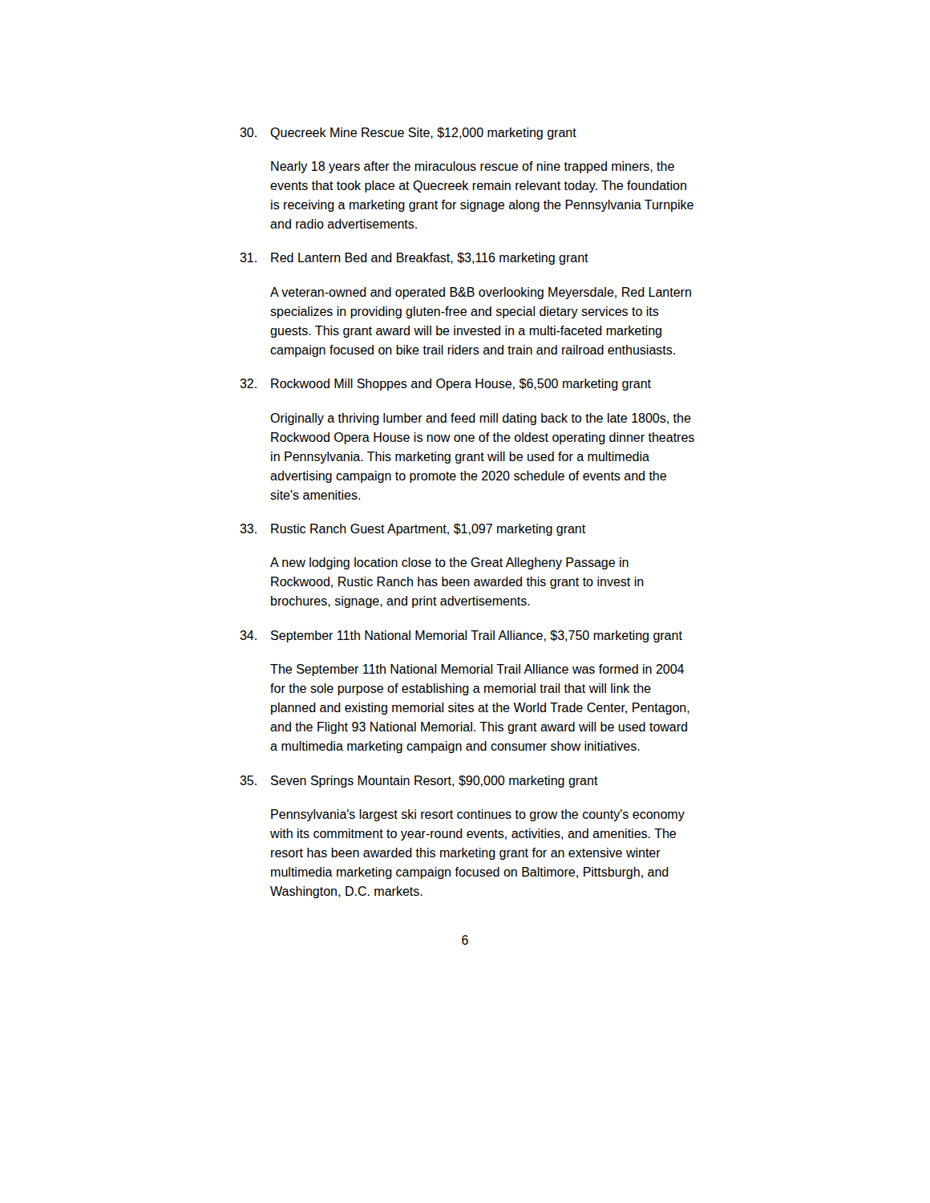Quecreek Mine Rescue Site, $12,000 marketing grant
Nearly 18 years after the miraculous rescue of nine trapped miners, the events that took place at Quecreek remain relevant today. The foundation is receiving a marketing grant for signage along the Pennsylvania Turnpike and radio advertisements.
Red Lantern Bed and Breakfast, $3,116 marketing grant
A veteran-owned and operated B&B overlooking Meyersdale, Red Lantern specializes in providing gluten-free and special dietary services to its guests. This grant award will be invested in a multi-faceted marketing campaign focused on bike trail riders and train and railroad enthusiasts.
Rockwood Mill Shoppes and Opera House, $6,500 marketing grant
Originally a thriving lumber and feed mill dating back to the late 1800s, the Rockwood Opera House is now one of the oldest operating dinner theatres in Pennsylvania. This marketing grant will be used for a multimedia advertising campaign to promote the 2020 schedule of events and the site's amenities.
Rustic Ranch Guest Apartment, $1,097 marketing grant
A new lodging location close to the Great Allegheny Passage in Rockwood, Rustic Ranch has been awarded this grant to invest in brochures, signage, and print advertisements.
September 11th National Memorial Trail Alliance, $3,750 marketing grant
The September 11th National Memorial Trail Alliance was formed in 2004 for the sole purpose of establishing a memorial trail that will link the planned and existing memorial sites at the World Trade Center, Pentagon, and the Flight 93 National Memorial. This grant award will be used toward a multimedia marketing campaign and consumer show initiatives.
Seven Springs Mountain Resort, $90,000 marketing grant
Pennsylvania's largest ski resort continues to grow the county's economy with its commitment to year-round events, activities, and amenities. The resort has been awarded this marketing grant for an extensive winter multimedia marketing campaign focused on Baltimore, Pittsburgh, and Washington, D.C. markets.
6